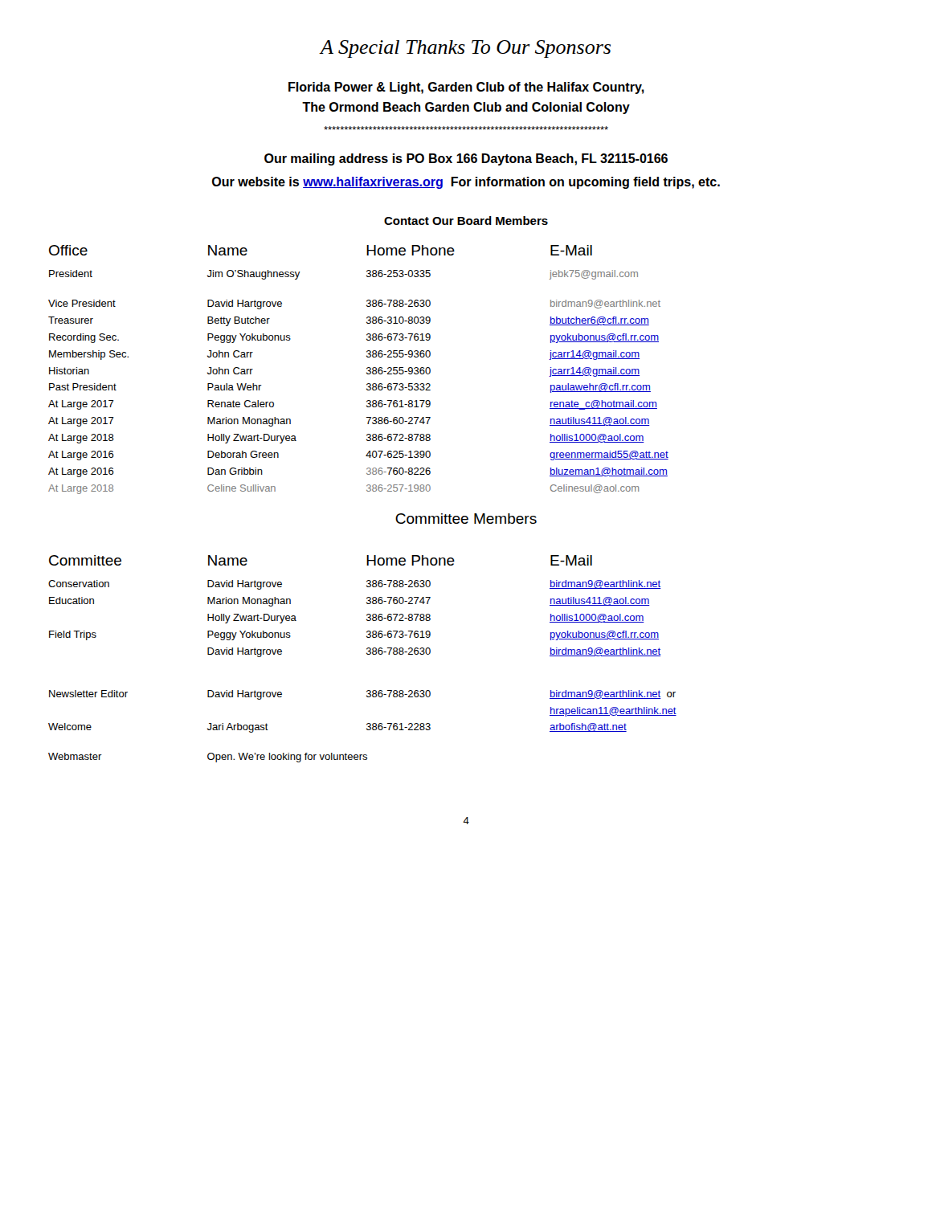A Special Thanks To Our Sponsors
Florida Power & Light, Garden Club of the Halifax Country,
The Ormond Beach Garden Club and Colonial Colony
**********************************************************************
Our mailing address is PO Box 166 Daytona Beach, FL 32115-0166
Our website is www.halifaxriveras.org For information on upcoming field trips, etc.
Contact Our Board Members
| Office | Name | Home Phone | E-Mail |
| --- | --- | --- | --- |
| President | Jim O’Shaughnessy | 386-253-0335 | jebk75@gmail.com |
| Vice President | David Hartgrove | 386-788-2630 | birdman9@earthlink.net |
| Treasurer | Betty Butcher | 386-310-8039 | bbutcher6@cfl.rr.com |
| Recording Sec. | Peggy Yokubonus | 386-673-7619 | pyokubonus@cfl.rr.com |
| Membership Sec. | John Carr | 386-255-9360 | jcarr14@gmail.com |
| Historian | John Carr | 386-255-9360 | jcarr14@gmail.com |
| Past President | Paula Wehr | 386-673-5332 | paulawehr@cfl.rr.com |
| At Large 2017 | Renate Calero | 386-761-8179 | renate_c@hotmail.com |
| At Large 2017 | Marion Monaghan | 7386-60-2747 | nautilus411@aol.com |
| At Large 2018 | Holly Zwart-Duryea | 386-672-8788 | hollis1000@aol.com |
| At Large 2016 | Deborah Green | 407-625-1390 | greenmermaid55@att.net |
| At Large 2016 | Dan Gribbin | 386- 760-8226 | bluzeman1@hotmail.com |
| At Large 2018 | Celine Sullivan | 386-257-1980 | Celinesul@aol.com |
Committee Members
| Committee | Name | Home Phone | E-Mail |
| --- | --- | --- | --- |
| Conservation | David Hartgrove | 386-788-2630 | birdman9@earthlink.net |
| Education | Marion Monaghan | 386-760-2747 | nautilus411@aol.com |
| | Holly Zwart-Duryea | 386-672-8788 | hollis1000@aol.com |
| Field Trips | Peggy Yokubonus | 386-673-7619 | pyokubonus@cfl.rr.com |
| | David Hartgrove | 386-788-2630 | birdman9@earthlink.net |
| Newsletter Editor | David Hartgrove | 386-788-2630 | birdman9@earthlink.net or |
| | | | hrapelican11@earthlink.net |
| Welcome | Jari Arbogast | 386-761-2283 | arbofish@att.net |
| Webmaster | Open. We’re looking for volunteers |
4